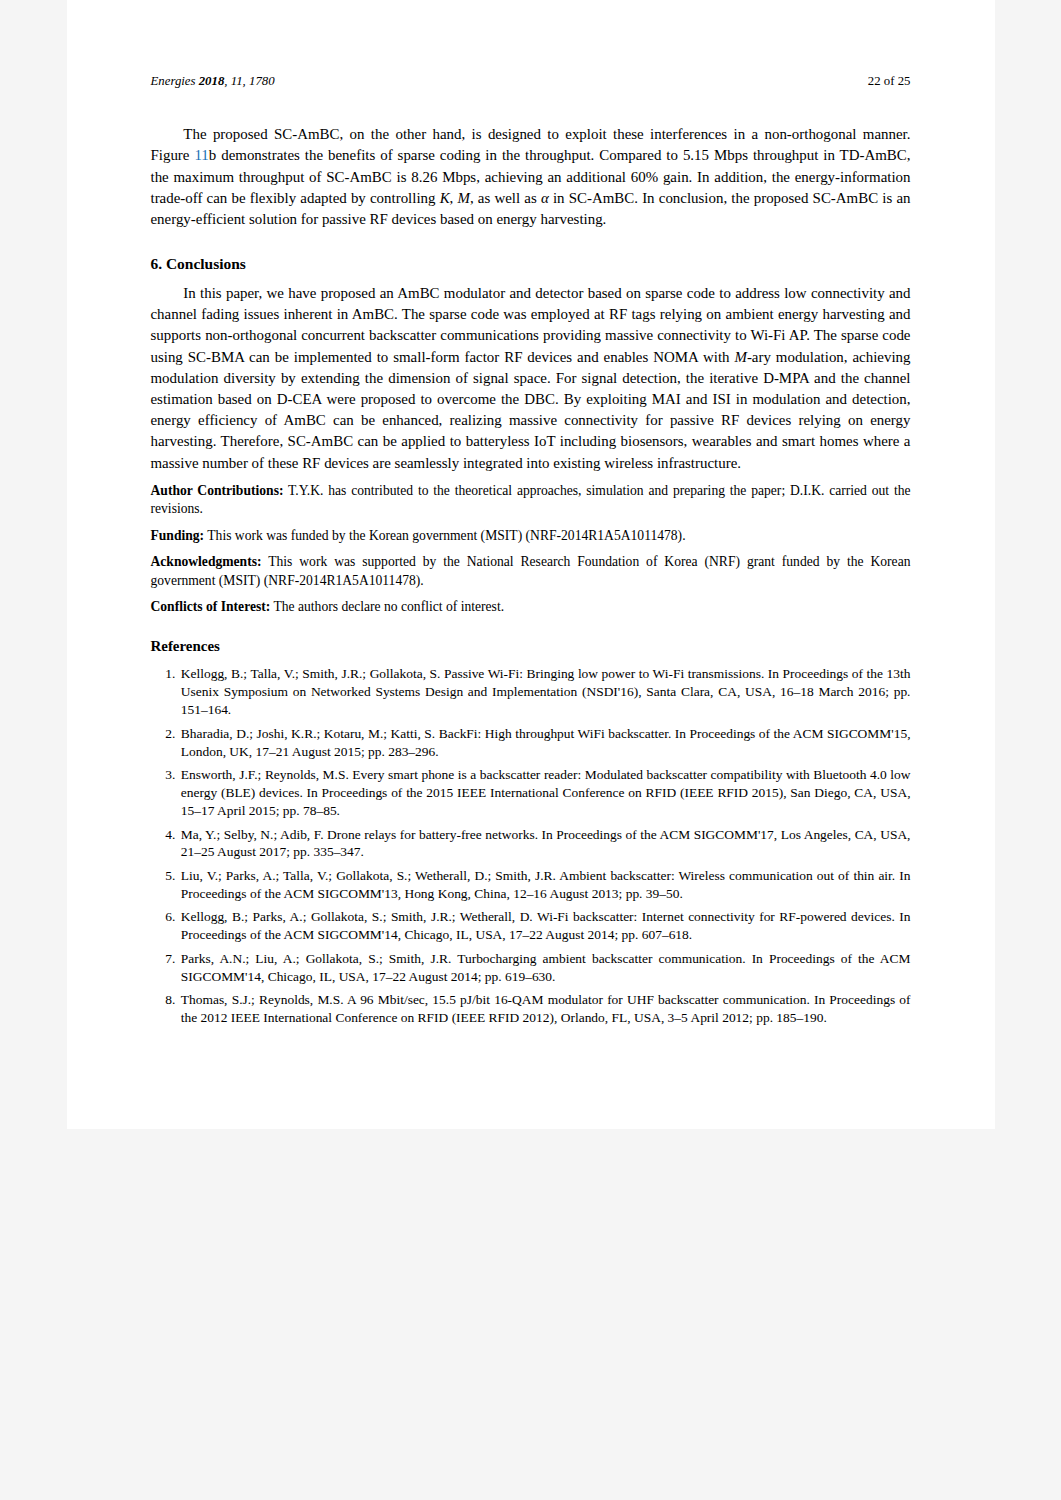Energies 2018, 11, 1780 22 of 25
The proposed SC-AmBC, on the other hand, is designed to exploit these interferences in a non-orthogonal manner. Figure 11b demonstrates the benefits of sparse coding in the throughput. Compared to 5.15 Mbps throughput in TD-AmBC, the maximum throughput of SC-AmBC is 8.26 Mbps, achieving an additional 60% gain. In addition, the energy-information trade-off can be flexibly adapted by controlling K, M, as well as α in SC-AmBC. In conclusion, the proposed SC-AmBC is an energy-efficient solution for passive RF devices based on energy harvesting.
6. Conclusions
In this paper, we have proposed an AmBC modulator and detector based on sparse code to address low connectivity and channel fading issues inherent in AmBC. The sparse code was employed at RF tags relying on ambient energy harvesting and supports non-orthogonal concurrent backscatter communications providing massive connectivity to Wi-Fi AP. The sparse code using SC-BMA can be implemented to small-form factor RF devices and enables NOMA with M-ary modulation, achieving modulation diversity by extending the dimension of signal space. For signal detection, the iterative D-MPA and the channel estimation based on D-CEA were proposed to overcome the DBC. By exploiting MAI and ISI in modulation and detection, energy efficiency of AmBC can be enhanced, realizing massive connectivity for passive RF devices relying on energy harvesting. Therefore, SC-AmBC can be applied to batteryless IoT including biosensors, wearables and smart homes where a massive number of these RF devices are seamlessly integrated into existing wireless infrastructure.
Author Contributions: T.Y.K. has contributed to the theoretical approaches, simulation and preparing the paper; D.I.K. carried out the revisions.
Funding: This work was funded by the Korean government (MSIT) (NRF-2014R1A5A1011478).
Acknowledgments: This work was supported by the National Research Foundation of Korea (NRF) grant funded by the Korean government (MSIT) (NRF-2014R1A5A1011478).
Conflicts of Interest: The authors declare no conflict of interest.
References
Kellogg, B.; Talla, V.; Smith, J.R.; Gollakota, S. Passive Wi-Fi: Bringing low power to Wi-Fi transmissions. In Proceedings of the 13th Usenix Symposium on Networked Systems Design and Implementation (NSDI'16), Santa Clara, CA, USA, 16–18 March 2016; pp. 151–164.
Bharadia, D.; Joshi, K.R.; Kotaru, M.; Katti, S. BackFi: High throughput WiFi backscatter. In Proceedings of the ACM SIGCOMM'15, London, UK, 17–21 August 2015; pp. 283–296.
Ensworth, J.F.; Reynolds, M.S. Every smart phone is a backscatter reader: Modulated backscatter compatibility with Bluetooth 4.0 low energy (BLE) devices. In Proceedings of the 2015 IEEE International Conference on RFID (IEEE RFID 2015), San Diego, CA, USA, 15–17 April 2015; pp. 78–85.
Ma, Y.; Selby, N.; Adib, F. Drone relays for battery-free networks. In Proceedings of the ACM SIGCOMM'17, Los Angeles, CA, USA, 21–25 August 2017; pp. 335–347.
Liu, V.; Parks, A.; Talla, V.; Gollakota, S.; Wetherall, D.; Smith, J.R. Ambient backscatter: Wireless communication out of thin air. In Proceedings of the ACM SIGCOMM'13, Hong Kong, China, 12–16 August 2013; pp. 39–50.
Kellogg, B.; Parks, A.; Gollakota, S.; Smith, J.R.; Wetherall, D. Wi-Fi backscatter: Internet connectivity for RF-powered devices. In Proceedings of the ACM SIGCOMM'14, Chicago, IL, USA, 17–22 August 2014; pp. 607–618.
Parks, A.N.; Liu, A.; Gollakota, S.; Smith, J.R. Turbocharging ambient backscatter communication. In Proceedings of the ACM SIGCOMM'14, Chicago, IL, USA, 17–22 August 2014; pp. 619–630.
Thomas, S.J.; Reynolds, M.S. A 96 Mbit/sec, 15.5 pJ/bit 16-QAM modulator for UHF backscatter communication. In Proceedings of the 2012 IEEE International Conference on RFID (IEEE RFID 2012), Orlando, FL, USA, 3–5 April 2012; pp. 185–190.